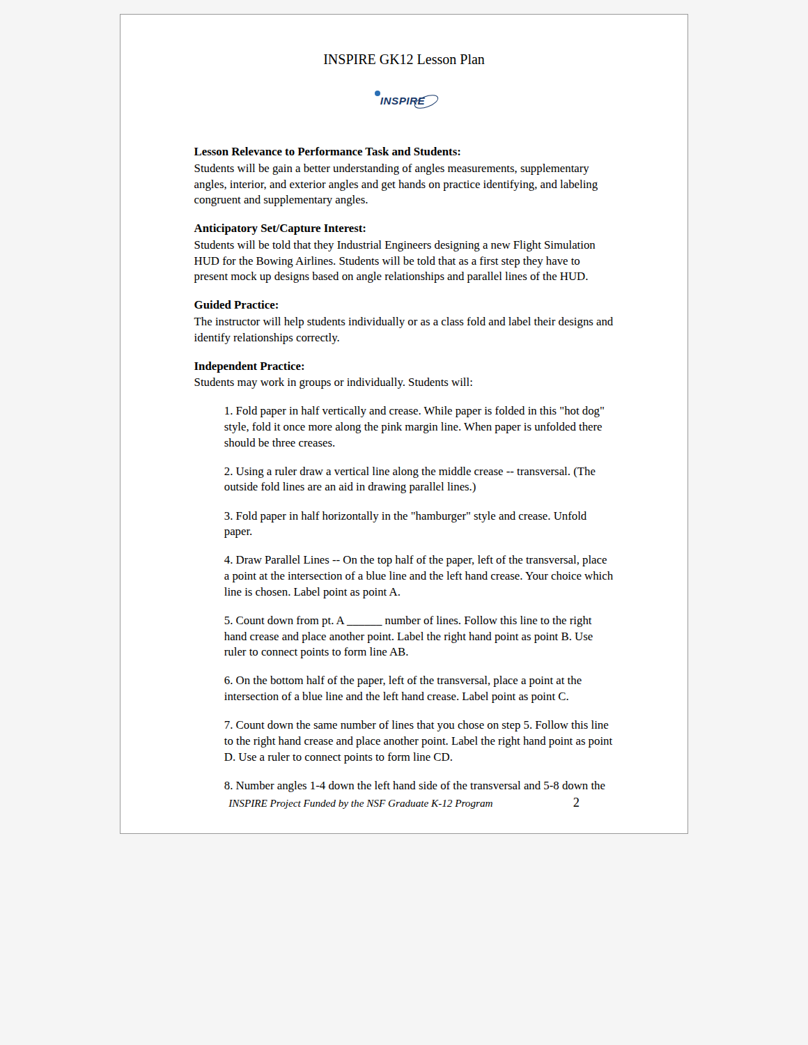INSPIRE GK12 Lesson Plan
INSPIRE
Lesson Relevance to Performance Task and Students:
Students will be gain a better understanding of angles measurements, supplementary angles, interior, and exterior angles and get hands on practice identifying, and labeling congruent and supplementary angles.
Anticipatory Set/Capture Interest:
Students will be told that they Industrial Engineers designing a new Flight Simulation HUD for the Bowing Airlines. Students will be told that as a first step they have to present mock up designs based on angle relationships and parallel lines of the HUD.
Guided Practice:
The instructor will help students individually or as a class fold and label their designs and identify relationships correctly.
Independent Practice:
Students may work in groups or individually. Students will:
1. Fold paper in half vertically and crease. While paper is folded in this "hot dog" style, fold it once more along the pink margin line. When paper is unfolded there should be three creases.
2. Using a ruler draw a vertical line along the middle crease -- transversal. (The outside fold lines are an aid in drawing parallel lines.)
3. Fold paper in half horizontally in the "hamburger" style and crease. Unfold paper.
4. Draw Parallel Lines -- On the top half of the paper, left of the transversal, place a point at the intersection of a blue line and the left hand crease. Your choice which line is chosen. Label point as point A.
5. Count down from pt. A ______ number of lines. Follow this line to the right hand crease and place another point. Label the right hand point as point B. Use ruler to connect points to form line AB.
6. On the bottom half of the paper, left of the transversal, place a point at the intersection of a blue line and the left hand crease. Label point as point C.
7. Count down the same number of lines that you chose on step 5. Follow this line to the right hand crease and place another point. Label the right hand point as point D. Use a ruler to connect points to form line CD.
8. Number angles 1-4 down the left hand side of the transversal and 5-8 down the
INSPIRE Project Funded by the NSF Graduate K-12 Program 2